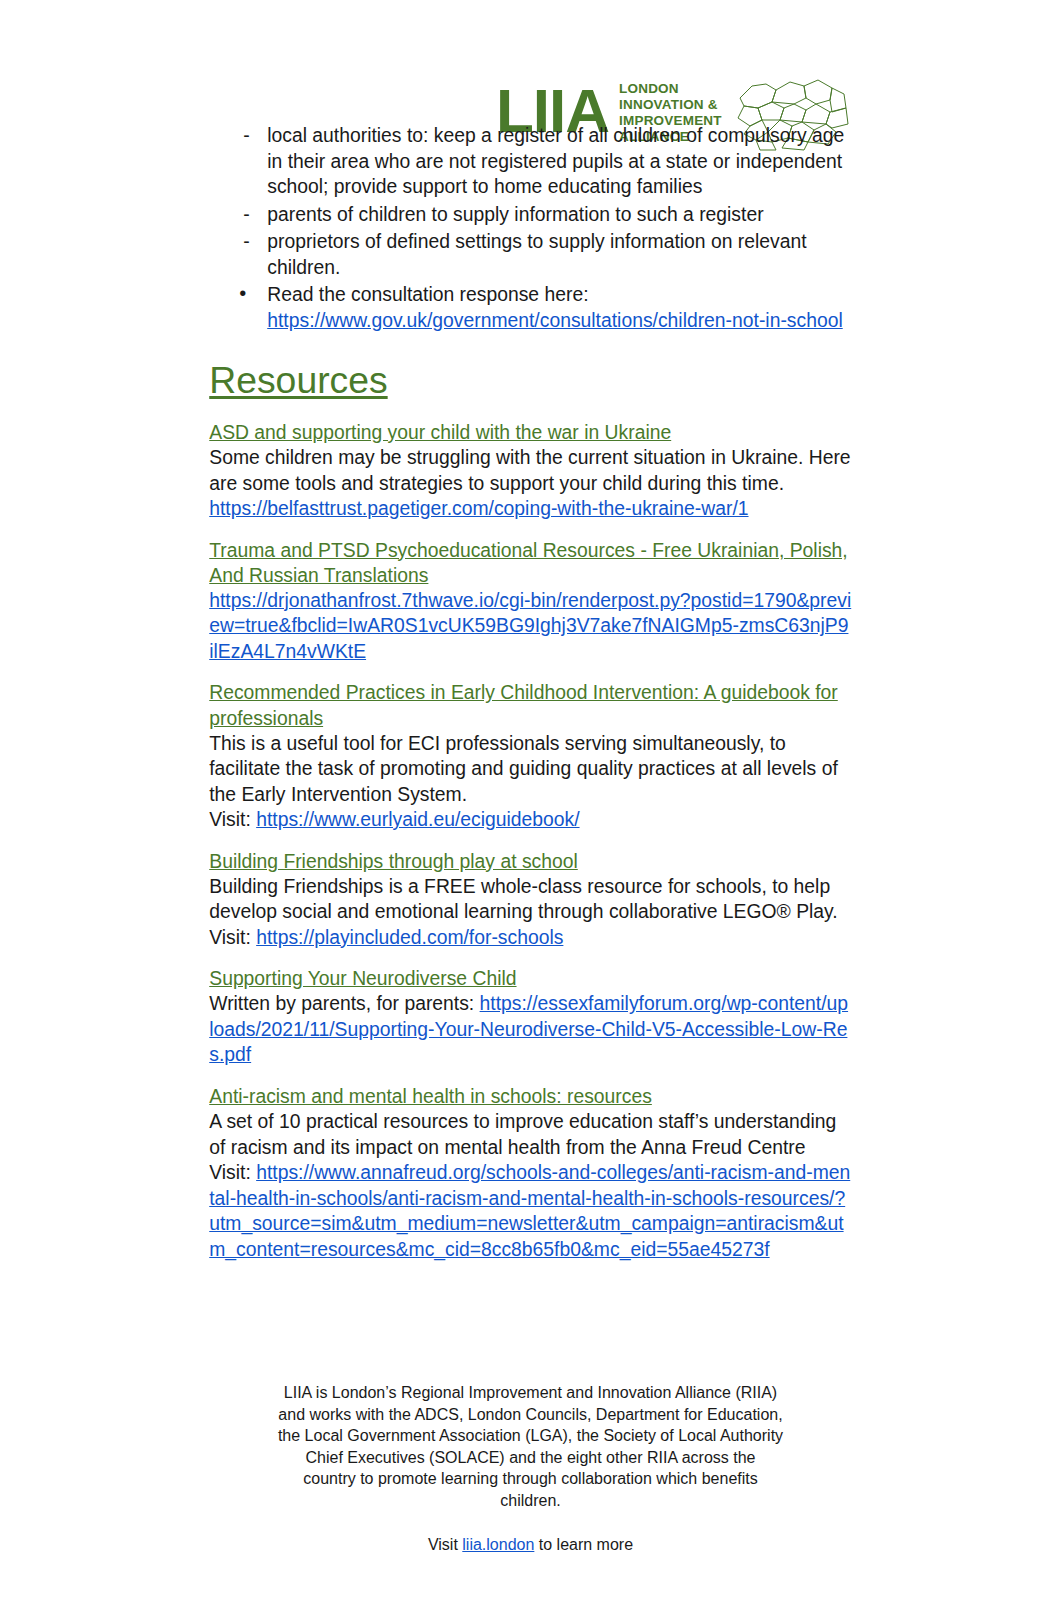LIIA
London
Innovation &
Improvement
Alliance
-local authorities to: keep a register of all children of compulsory age in their area who are not registered pupils at a state or independent school; provide support to home educating families
-parents of children to supply information to such a register
-proprietors of defined settings to supply information on relevant children.
•Read the consultation response here:
https://www.gov.uk/government/consultations/children-not-in-school
Resources
ASD and supporting your child with the war in Ukraine
Some children may be struggling with the current situation in Ukraine. Here are some tools and strategies to support your child during this time.
https://belfasttrust.pagetiger.com/coping-with-the-ukraine-war/1
Trauma and PTSD Psychoeducational Resources - Free Ukrainian, Polish, And Russian Translations
https://drjonathanfrost.7thwave.io/cgi-bin/renderpost.py?postid=1790&preview=true&fbclid=IwAR0S1vcUK59BG9Ighj3V7ake7fNAIGMp5-zmsC63njP9ilEzA4L7n4vWKtE
Recommended Practices in Early Childhood Intervention: A guidebook for professionals
This is a useful tool for ECI professionals serving simultaneously, to facilitate the task of promoting and guiding quality practices at all levels of the Early Intervention System.
Visit: https://www.eurlyaid.eu/eciguidebook/
Building Friendships through play at school
Building Friendships is a FREE whole-class resource for schools, to help develop social and emotional learning through collaborative LEGO® Play.
Visit: https://playincluded.com/for-schools
Supporting Your Neurodiverse Child
Written by parents, for parents: https://essexfamilyforum.org/wp-content/uploads/2021/11/Supporting-Your-Neurodiverse-Child-V5-Accessible-Low-Res.pdf
Anti-racism and mental health in schools: resources
A set of 10 practical resources to improve education staff’s understanding of racism and its impact on mental health from the Anna Freud Centre
Visit: https://www.annafreud.org/schools-and-colleges/anti-racism-and-mental-health-in-schools/anti-racism-and-mental-health-in-schools-resources/?utm_source=sim&utm_medium=newsletter&utm_campaign=antiracism&utm_content=resources&mc_cid=8cc8b65fb0&mc_eid=55ae45273f
LIIA is London’s Regional Improvement and Innovation Alliance (RIIA) and works with the ADCS, London Councils, Department for Education, the Local Government Association (LGA), the Society of Local Authority Chief Executives (SOLACE) and the eight other RIIA across the country to promote learning through collaboration which benefits children.
Visit liia.london to learn more